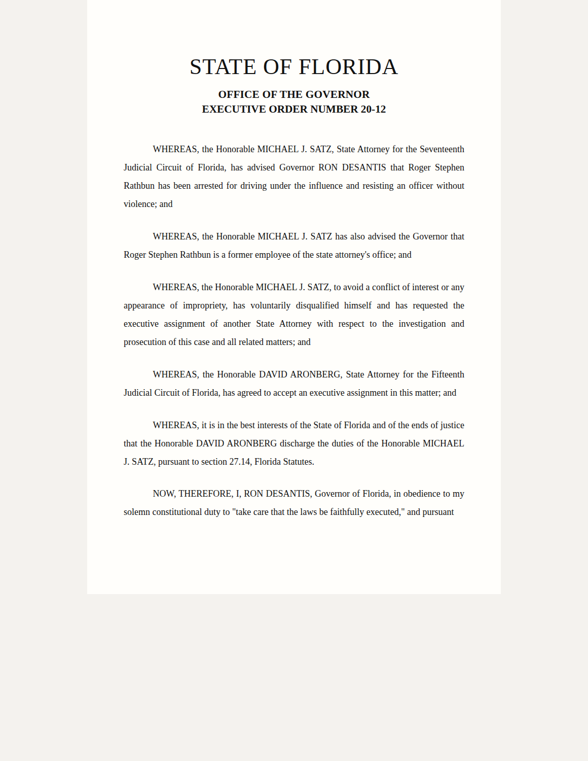STATE OF FLORIDA
OFFICE OF THE GOVERNOR
EXECUTIVE ORDER NUMBER 20-12
WHEREAS, the Honorable Michael J. Satz, State Attorney for the Seventeenth Judicial Circuit of Florida, has advised Governor Ron DeSantis that Roger Stephen Rathbun has been arrested for driving under the influence and resisting an officer without violence; and
WHEREAS, the Honorable Michael J. Satz has also advised the Governor that Roger Stephen Rathbun is a former employee of the state attorney's office; and
WHEREAS, the Honorable Michael J. Satz, to avoid a conflict of interest or any appearance of impropriety, has voluntarily disqualified himself and has requested the executive assignment of another State Attorney with respect to the investigation and prosecution of this case and all related matters; and
WHEREAS, the Honorable David Aronberg, State Attorney for the Fifteenth Judicial Circuit of Florida, has agreed to accept an executive assignment in this matter; and
WHEREAS, it is in the best interests of the State of Florida and of the ends of justice that the Honorable David Aronberg discharge the duties of the Honorable Michael J. Satz, pursuant to section 27.14, Florida Statutes.
NOW, THEREFORE, I, Ron DeSantis, Governor of Florida, in obedience to my solemn constitutional duty to "take care that the laws be faithfully executed," and pursuant